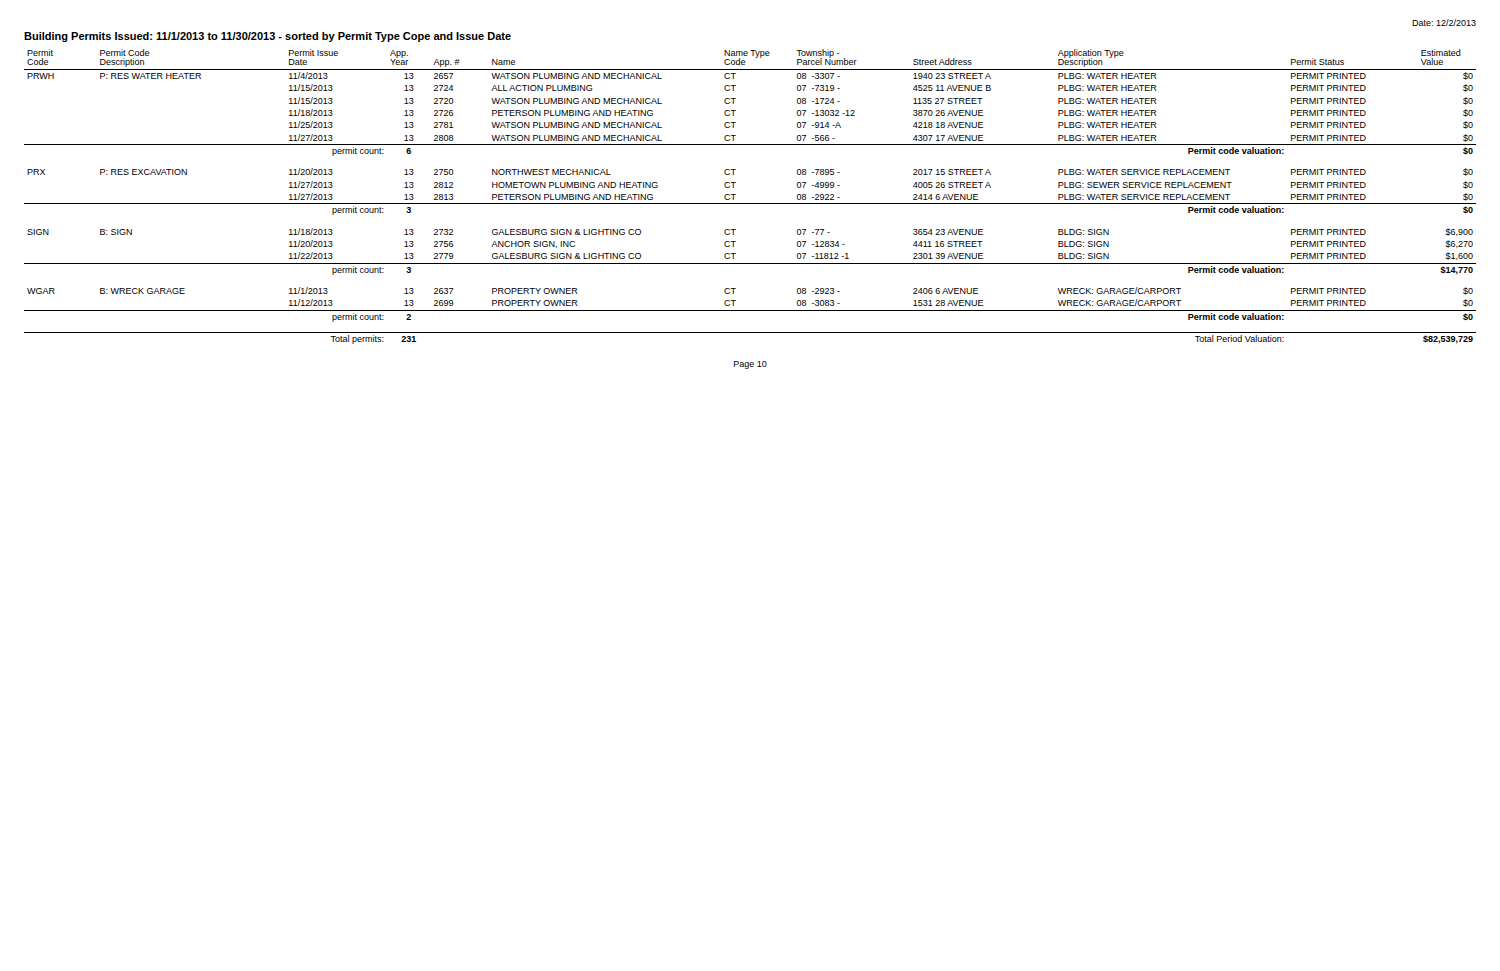Date: 12/2/2013
Building Permits Issued: 11/1/2013 to 11/30/2013 - sorted by Permit Type Cope and Issue Date
| Permit Code | Permit Code Description | Permit Issue Date | App. Year | App. # | Name | Name Type Code | Township - Parcel Number | Street Address | Application Type Description | Permit Status | Estimated Value |
| --- | --- | --- | --- | --- | --- | --- | --- | --- | --- | --- | --- |
| PRWH | P: RES WATER HEATER | 11/4/2013 | 13 | 2657 | WATSON PLUMBING AND MECHANICAL | CT | 08 -3307 - | 1940 23 STREET A | PLBG: WATER HEATER | PERMIT PRINTED | $0 |
| | | 11/15/2013 | 13 | 2724 | ALL ACTION PLUMBING | CT | 07 -7319 - | 4525 11 AVENUE B | PLBG: WATER HEATER | PERMIT PRINTED | $0 |
| | | 11/15/2013 | 13 | 2720 | WATSON PLUMBING AND MECHANICAL | CT | 08 -1724 - | 1135 27 STREET | PLBG: WATER HEATER | PERMIT PRINTED | $0 |
| | | 11/18/2013 | 13 | 2726 | PETERSON PLUMBING AND HEATING | CT | 07 -13032 -12 | 3870 26 AVENUE | PLBG: WATER HEATER | PERMIT PRINTED | $0 |
| | | 11/25/2013 | 13 | 2781 | WATSON PLUMBING AND MECHANICAL | CT | 07 -914 -A | 4218 18 AVENUE | PLBG: WATER HEATER | PERMIT PRINTED | $0 |
| | | 11/27/2013 | 13 | 2808 | WATSON PLUMBING AND MECHANICAL | CT | 07 -566 - | 4307 17 AVENUE | PLBG: WATER HEATER | PERMIT PRINTED | $0 |
| permit count: | 6 | Permit code valuation: | | $0 |
| PRX | P: RES EXCAVATION | 11/20/2013 | 13 | 2750 | NORTHWEST MECHANICAL | CT | 08 -7895 - | 2017 15 STREET A | PLBG: WATER SERVICE REPLACEMENT | PERMIT PRINTED | $0 |
| | | 11/27/2013 | 13 | 2812 | HOMETOWN PLUMBING AND HEATING | CT | 07 -4999 - | 4005 26 STREET A | PLBG: SEWER SERVICE REPLACEMENT | PERMIT PRINTED | $0 |
| | | 11/27/2013 | 13 | 2813 | PETERSON PLUMBING AND HEATING | CT | 08 -2922 - | 2414 6 AVENUE | PLBG: WATER SERVICE REPLACEMENT | PERMIT PRINTED | $0 |
| permit count: | 3 | Permit code valuation: | | $0 |
| SIGN | B: SIGN | 11/18/2013 | 13 | 2732 | GALESBURG SIGN & LIGHTING CO | CT | 07 -77 - | 3654 23 AVENUE | BLDG: SIGN | PERMIT PRINTED | $6,900 |
| | | 11/20/2013 | 13 | 2756 | ANCHOR SIGN, INC | CT | 07 -12834 - | 4411 16 STREET | BLDG: SIGN | PERMIT PRINTED | $6,270 |
| | | 11/22/2013 | 13 | 2779 | GALESBURG SIGN & LIGHTING CO | CT | 07 -11812 -1 | 2301 39 AVENUE | BLDG: SIGN | PERMIT PRINTED | $1,600 |
| permit count: | 3 | Permit code valuation: | | $14,770 |
| WGAR | B: WRECK GARAGE | 11/1/2013 | 13 | 2637 | PROPERTY OWNER | CT | 08 -2923 - | 2406 6 AVENUE | WRECK: GARAGE/CARPORT | PERMIT PRINTED | $0 |
| | | 11/12/2013 | 13 | 2699 | PROPERTY OWNER | CT | 08 -3083 - | 1531 28 AVENUE | WRECK: GARAGE/CARPORT | PERMIT PRINTED | $0 |
| permit count: | 2 | Permit code valuation: | | $0 |
| Total permits: | 231 | Total Period Valuation: | | $82,539,729 |
Page 10